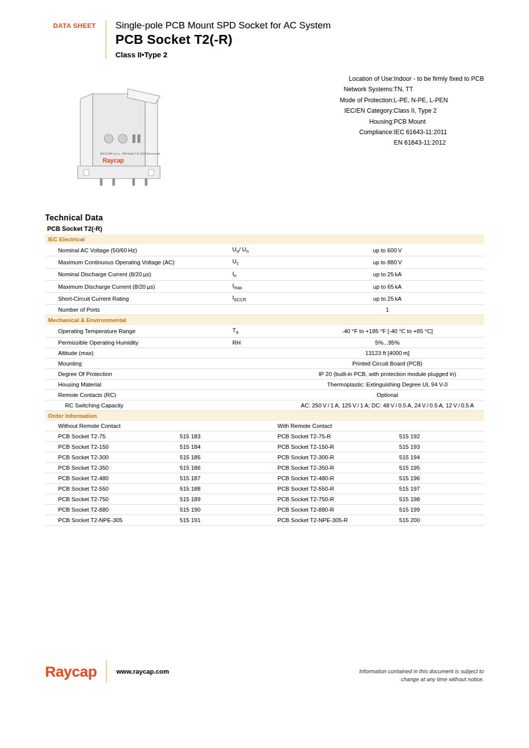DATA SHEET
Single-pole PCB Mount SPD Socket for AC System
PCB Socket T2(-R)
Class II•Type 2
RAYCAP d.o.o., PM Hold 7,5-1218 Komenda Raycap
| Location of Use: | Indoor - to be firmly fixed to PCB |
| Network Systems: | TN, TT |
| Mode of Protection: | L-PE, N-PE, L-PEN |
| IEC/EN Category: | Class II, Type 2 |
| Housing: | PCB Mount |
| Compliance: | IEC 61643-11:2011 |
| | EN 61643-11:2012 |
Technical Data
PCB Socket T2(-R)
| IEC Electrical |
| Nominal AC Voltage (50/60 Hz) | U o / U n | up to 600 V |
| Maximum Continuous Operating Voltage (AC) | U c | up to 880 V |
| Nominal Discharge Current (8/20 µs) | I n | up to 25 kA |
| Maximum Discharge Current (8/20 µs) | I max | up to 65 kA |
| Short-Circuit Current Rating | I SCCR | up to 25 kA |
| Number of Ports | | 1 |
| Mechanical & Environmental |
| Operating Temperature Range | T a | -40 °F to +185 °F [-40 °C to +85 °C] |
| Permissible Operating Humidity | RH | 5%...95% |
| Altitude (max) | | 13123 ft [4000 m] |
| Mounting | | Printed Circuit Board (PCB) |
| Degree Of Protection | | IP 20 (built-in PCB, with protection module plugged in) |
| Housing Material | | Thermoplastic: Extinguishing Degree UL 94 V-0 |
| Remote Contacts (RC) | | Optional |
| RC Switching Capacity | | AC: 250 V / 1 A, 125 V / 1 A; DC: 48 V / 0.5 A, 24 V / 0.5 A, 12 V / 0.5 A |
| Order Information |
| Without Remote Contact | With Remote Contact |
| PCB Socket T2-75 | 515 183 | PCB Socket T2-75-R | 515 192 |
| PCB Socket T2-150 | 515 184 | PCB Socket T2-150-R | 515 193 |
| PCB Socket T2-300 | 515 185 | PCB Socket T2-300-R | 515 194 |
| PCB Socket T2-350 | 515 186 | PCB Socket T2-350-R | 515 195 |
| PCB Socket T2-480 | 515 187 | PCB Socket T2-480-R | 515 196 |
| PCB Socket T2-550 | 515 188 | PCB Socket T2-550-R | 515 197 |
| PCB Socket T2-750 | 515 189 | PCB Socket T2-750-R | 515 198 |
| PCB Socket T2-880 | 515 190 | PCB Socket T2-880-R | 515 199 |
| PCB Socket T2-NPE-305 | 515 191 | PCB Socket T2-NPE-305-R | 515 200 |
Raycap
www.raycap.com
Information contained in this document is subject to
change at any time without notice.